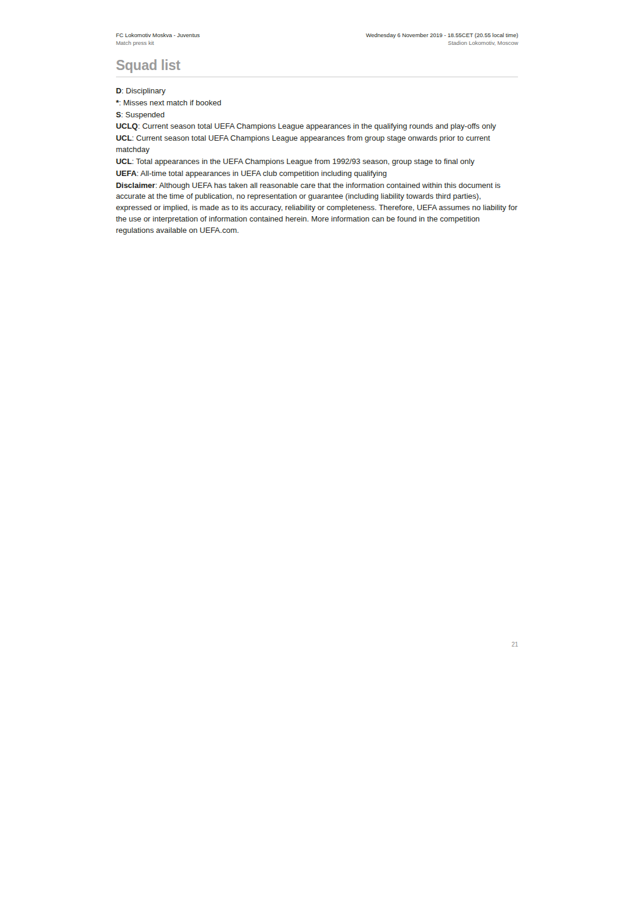FC Lokomotiv Moskva - Juventus
Match press kit
Wednesday 6 November 2019 - 18.55CET (20.55 local time)
Stadion Lokomotiv, Moscow
Squad list
D: Disciplinary
*: Misses next match if booked
S: Suspended
UCLQ: Current season total UEFA Champions League appearances in the qualifying rounds and play-offs only
UCL: Current season total UEFA Champions League appearances from group stage onwards prior to current matchday
UCL: Total appearances in the UEFA Champions League from 1992/93 season, group stage to final only
UEFA: All-time total appearances in UEFA club competition including qualifying
Disclaimer: Although UEFA has taken all reasonable care that the information contained within this document is accurate at the time of publication, no representation or guarantee (including liability towards third parties), expressed or implied, is made as to its accuracy, reliability or completeness. Therefore, UEFA assumes no liability for the use or interpretation of information contained herein. More information can be found in the competition regulations available on UEFA.com.
21